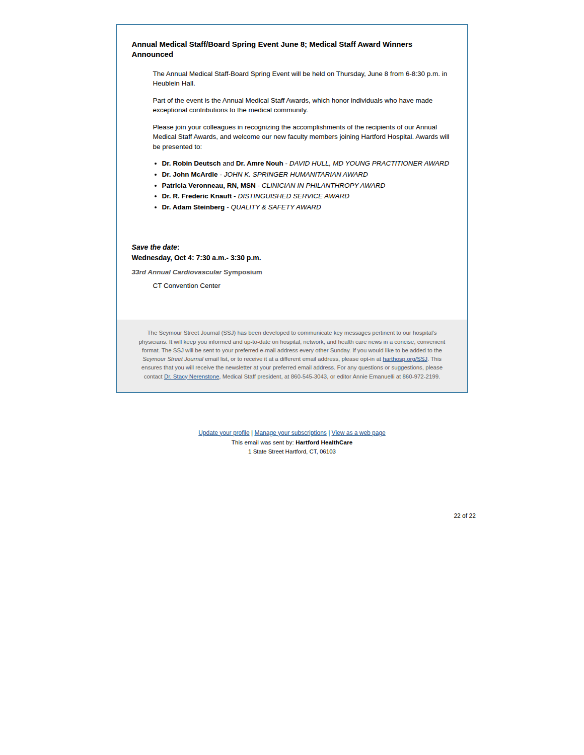Annual Medical Staff/Board Spring Event June 8; Medical Staff Award Winners Announced
The Annual Medical Staff-Board Spring Event will be held on Thursday, June 8 from 6-8:30 p.m. in Heublein Hall.
Part of the event is the Annual Medical Staff Awards, which honor individuals who have made exceptional contributions to the medical community.
Please join your colleagues in recognizing the accomplishments of the recipients of our Annual Medical Staff Awards, and welcome our new faculty members joining Hartford Hospital. Awards will be presented to:
Dr. Robin Deutsch and Dr. Amre Nouh - DAVID HULL, MD YOUNG PRACTITIONER AWARD
Dr. John McArdle - JOHN K. SPRINGER HUMANITARIAN AWARD
Patricia Veronneau, RN, MSN - CLINICIAN IN PHILANTHROPY AWARD
Dr. R. Frederic Knauft - DISTINGUISHED SERVICE AWARD
Dr. Adam Steinberg - QUALITY & SAFETY AWARD
Save the date:
Wednesday, Oct 4: 7:30 a.m.- 3:30 p.m.
33rd Annual Cardiovascular Symposium
CT Convention Center
The Seymour Street Journal (SSJ) has been developed to communicate key messages pertinent to our hospital's physicians. It will keep you informed and up-to-date on hospital, network, and health care news in a concise, convenient format. The SSJ will be sent to your preferred e-mail address every other Sunday. If you would like to be added to the Seymour Street Journal email list, or to receive it at a different email address, please opt-in at harthosp.org/SSJ. This ensures that you will receive the newsletter at your preferred email address. For any questions or suggestions, please contact Dr. Stacy Nerenstone, Medical Staff president, at 860-545-3043, or editor Annie Emanuelli at 860-972-2199.
Update your profile | Manage your subscriptions | View as a web page
This email was sent by: Hartford HealthCare
1 State Street Hartford, CT, 06103
22 of 22